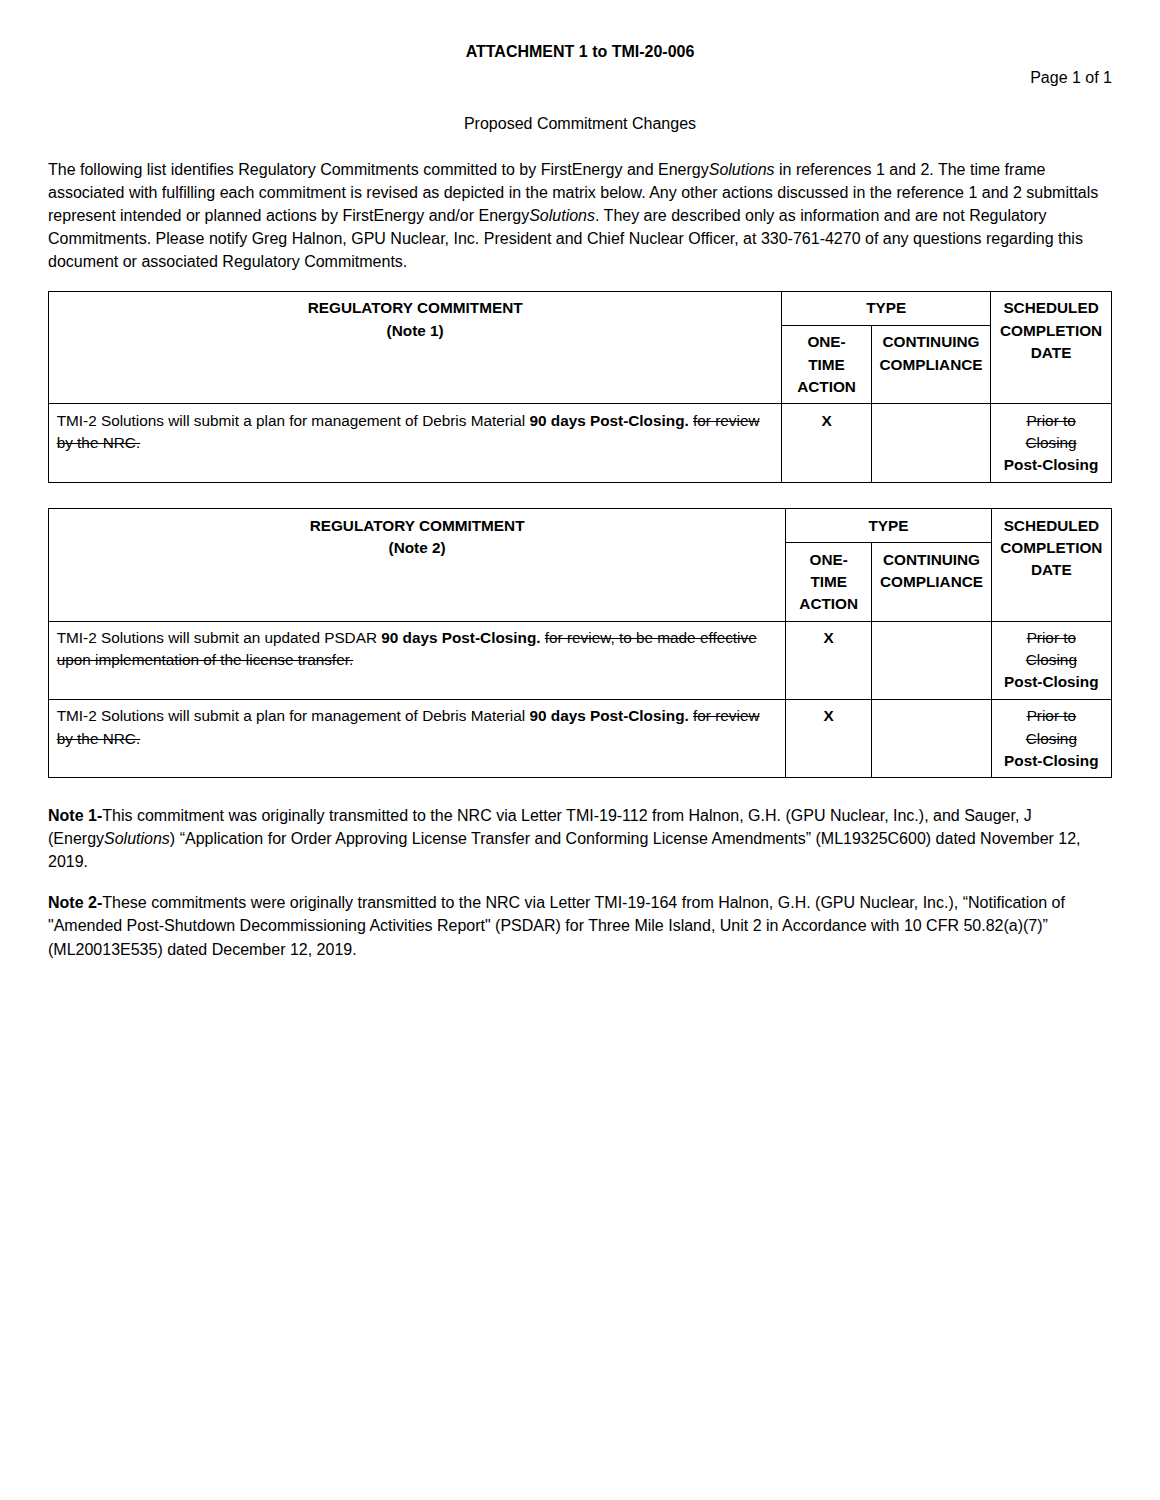ATTACHMENT 1 to TMI-20-006
Page 1 of 1
Proposed Commitment Changes
The following list identifies Regulatory Commitments committed to by FirstEnergy and EnergySolutions in references 1 and 2. The time frame associated with fulfilling each commitment is revised as depicted in the matrix below. Any other actions discussed in the reference 1 and 2 submittals represent intended or planned actions by FirstEnergy and/or EnergySolutions. They are described only as information and are not Regulatory Commitments. Please notify Greg Halnon, GPU Nuclear, Inc. President and Chief Nuclear Officer, at 330-761-4270 of any questions regarding this document or associated Regulatory Commitments.
| REGULATORY COMMITMENT (Note 1) | TYPE | SCHEDULED COMPLETION DATE |
| --- | --- | --- |
| ONE-TIME ACTION | CONTINUING COMPLIANCE |
| TMI-2 Solutions will submit a plan for management of Debris Material 90 days Post-Closing. for review by the NRC. | X | | Prior to Closing Post-Closing |
| REGULATORY COMMITMENT (Note 2) | TYPE | SCHEDULED COMPLETION DATE |
| --- | --- | --- |
| ONE-TIME ACTION | CONTINUING COMPLIANCE |
| TMI-2 Solutions will submit an updated PSDAR 90 days Post-Closing. for review, to be made effective upon implementation of the license transfer. | X | | Prior to Closing Post-Closing |
| TMI-2 Solutions will submit a plan for management of Debris Material 90 days Post-Closing. for review by the NRC. | X | | Prior to Closing Post-Closing |
Note 1-This commitment was originally transmitted to the NRC via Letter TMI-19-112 from Halnon, G.H. (GPU Nuclear, Inc.), and Sauger, J (EnergySolutions) “Application for Order Approving License Transfer and Conforming License Amendments” (ML19325C600) dated November 12, 2019.
Note 2-These commitments were originally transmitted to the NRC via Letter TMI-19-164 from Halnon, G.H. (GPU Nuclear, Inc.), “Notification of "Amended Post-Shutdown Decommissioning Activities Report" (PSDAR) for Three Mile Island, Unit 2 in Accordance with 10 CFR 50.82(a)(7)” (ML20013E535) dated December 12, 2019.